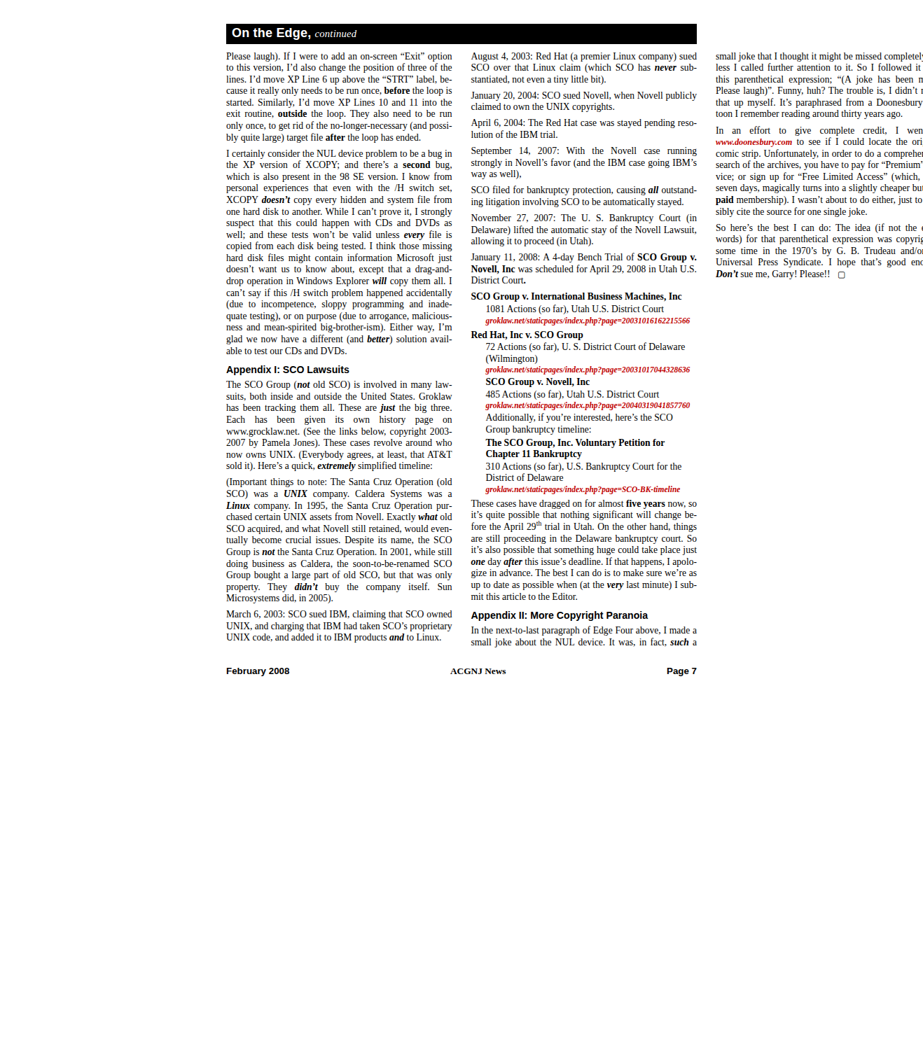On the Edge, continued
Please laugh). If I were to add an on-screen “Exit” option to this version, I’d also change the position of three of the lines. I’d move XP Line 6 up above the “STRT” label, because it really only needs to be run once, before the loop is started. Similarly, I’d move XP Lines 10 and 11 into the exit routine, outside the loop. They also need to be run only once, to get rid of the no-longer-necessary (and possibly quite large) target file after the loop has ended.
I certainly consider the NUL device problem to be a bug in the XP version of XCOPY; and there’s a second bug, which is also present in the 98 SE version. I know from personal experiences that even with the /H switch set, XCOPY doesn’t copy every hidden and system file from one hard disk to another. While I can’t prove it, I strongly suspect that this could happen with CDs and DVDs as well; and these tests won’t be valid unless every file is copied from each disk being tested. I think those missing hard disk files might contain information Microsoft just doesn’t want us to know about, except that a drag-and-drop operation in Windows Explorer will copy them all. I can’t say if this /H switch problem happened accidentally (due to incompetence, sloppy programming and inadequate testing), or on purpose (due to arrogance, maliciousness and mean-spirited big-brother-ism). Either way, I’m glad we now have a different (and better) solution available to test our CDs and DVDs.
Appendix I: SCO Lawsuits
The SCO Group (not old SCO) is involved in many lawsuits, both inside and outside the United States. Groklaw has been tracking them all. These are just the big three. Each has been given its own history page on www.grocklaw.net. (See the links below, copyright 2003-2007 by Pamela Jones). These cases revolve around who now owns UNIX. (Everybody agrees, at least, that AT&T sold it). Here’s a quick, extremely simplified timeline:
(Important things to note: The Santa Cruz Operation (old SCO) was a UNIX company. Caldera Systems was a Linux company. In 1995, the Santa Cruz Operation purchased certain UNIX assets from Novell. Exactly what old SCO acquired, and what Novell still retained, would eventually become crucial issues. Despite its name, the SCO Group is not the Santa Cruz Operation. In 2001, while still doing business as Caldera, the soon-to-be-renamed SCO Group bought a large part of old SCO, but that was only property. They didn’t buy the company itself. Sun Microsystems did, in 2005).
March 6, 2003: SCO sued IBM, claiming that SCO owned UNIX, and charging that IBM had taken SCO’s proprietary UNIX code, and added it to IBM products and to Linux.
August 4, 2003: Red Hat (a premier Linux company) sued SCO over that Linux claim (which SCO has never substantiated, not even a tiny little bit).
January 20, 2004: SCO sued Novell, when Novell publicly claimed to own the UNIX copyrights.
April 6, 2004: The Red Hat case was stayed pending resolution of the IBM trial.
September 14, 2007: With the Novell case running strongly in Novell’s favor (and the IBM case going IBM’s way as well),
SCO filed for bankruptcy protection, causing all outstanding litigation involving SCO to be automatically stayed.
November 27, 2007: The U. S. Bankruptcy Court (in Delaware) lifted the automatic stay of the Novell Lawsuit, allowing it to proceed (in Utah).
January 11, 2008: A 4-day Bench Trial of SCO Group v. Novell, Inc was scheduled for April 29, 2008 in Utah U.S. District Court.
SCO Group v. International Business Machines, Inc
1081 Actions (so far), Utah U.S. District Court
groklaw.net/staticpages/index.php?page=20031016162215566
Red Hat, Inc v. SCO Group
72 Actions (so far), U. S. District Court of Delaware (Wilmington)
groklaw.net/staticpages/index.php?page=20031017044328636
SCO Group v. Novell, Inc
485 Actions (so far), Utah U.S. District Court
groklaw.net/staticpages/index.php?page=20040319041857760
Additionally, if you’re interested, here’s the SCO Group bankruptcy timeline:
The SCO Group, Inc. Voluntary Petition for Chapter 11 Bankruptcy
310 Actions (so far), U.S. Bankruptcy Court for the District of Delaware
groklaw.net/staticpages/index.php?page=SCO-BK-timeline
These cases have dragged on for almost five years now, so it’s quite possible that nothing significant will change before the April 29th trial in Utah. On the other hand, things are still proceeding in the Delaware bankruptcy court. So it’s also possible that something huge could take place just one day after this issue’s deadline. If that happens, I apologize in advance. The best I can do is to make sure we’re as up to date as possible when (at the very last minute) I submit this article to the Editor.
Appendix II: More Copyright Paranoia
In the next-to-last paragraph of Edge Four above, I made a small joke about the NUL device. It was, in fact, such a small joke that I thought it might be missed completely unless I called further attention to it. So I followed it with this parenthetical expression; “(A joke has been made. Please laugh)”. Funny, huh? The trouble is, I didn’t make that up myself. It’s paraphrased from a Doonesbury cartoon I remember reading around thirty years ago.
In an effort to give complete credit, I went to www.doonesbury.com to see if I could locate the original comic strip. Unfortunately, in order to do a comprehensive search of the archives, you have to pay for “Premium” service; or sign up for “Free Limited Access” (which, after seven days, magically turns into a slightly cheaper but still paid membership). I wasn’t about to do either, just to possibly cite the source for one single joke.
So here’s the best I can do: The idea (if not the exact words) for that parenthetical expression was copyrighted some time in the 1970’s by G. B. Trudeau and/or the Universal Press Syndicate. I hope that’s good enough. Don’t sue me, Garry! Please!!▢
February 2008
ACGNJ News
Page 7